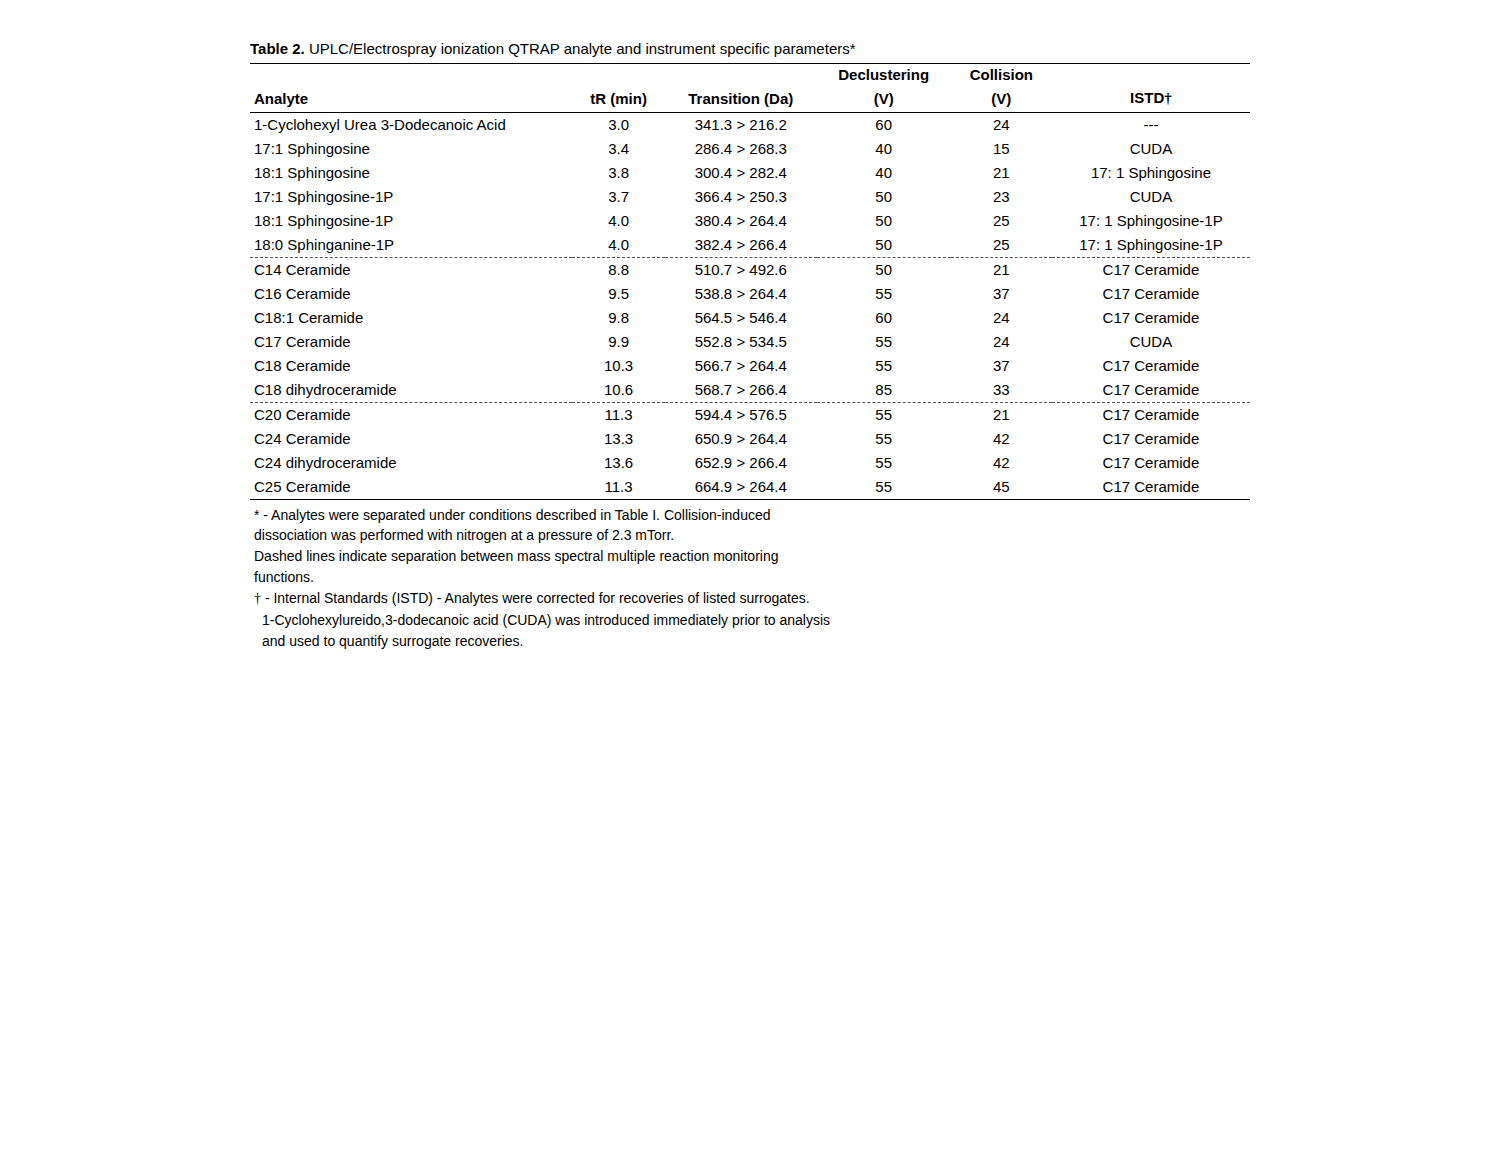Table 2. UPLC/Electrospray ionization QTRAP analyte and instrument specific parameters*
| | | | Declustering | Collision | |
| --- | --- | --- | --- | --- | --- |
| Analyte | tR (min) | Transition (Da) | (V) | (V) | ISTD † |
| 1-Cyclohexyl Urea 3-Dodecanoic Acid | 3.0 | 341.3 > 216.2 | 60 | 24 | --- |
| 17:1 Sphingosine | 3.4 | 286.4 > 268.3 | 40 | 15 | CUDA |
| 18:1 Sphingosine | 3.8 | 300.4 > 282.4 | 40 | 21 | 17: 1 Sphingosine |
| 17:1 Sphingosine-1P | 3.7 | 366.4 > 250.3 | 50 | 23 | CUDA |
| 18:1 Sphingosine-1P | 4.0 | 380.4 > 264.4 | 50 | 25 | 17: 1 Sphingosine-1P |
| 18:0 Sphinganine-1P | 4.0 | 382.4 > 266.4 | 50 | 25 | 17: 1 Sphingosine-1P |
| C14 Ceramide | 8.8 | 510.7 > 492.6 | 50 | 21 | C17 Ceramide |
| C16 Ceramide | 9.5 | 538.8 > 264.4 | 55 | 37 | C17 Ceramide |
| C18:1 Ceramide | 9.8 | 564.5 > 546.4 | 60 | 24 | C17 Ceramide |
| C17 Ceramide | 9.9 | 552.8 > 534.5 | 55 | 24 | CUDA |
| C18 Ceramide | 10.3 | 566.7 > 264.4 | 55 | 37 | C17 Ceramide |
| C18 dihydroceramide | 10.6 | 568.7 > 266.4 | 85 | 33 | C17 Ceramide |
| C20 Ceramide | 11.3 | 594.4 > 576.5 | 55 | 21 | C17 Ceramide |
| C24 Ceramide | 13.3 | 650.9 > 264.4 | 55 | 42 | C17 Ceramide |
| C24 dihydroceramide | 13.6 | 652.9 > 266.4 | 55 | 42 | C17 Ceramide |
| C25 Ceramide | 11.3 | 664.9 > 264.4 | 55 | 45 | C17 Ceramide |
* - Analytes were separated under conditions described in Table I. Collision-induced
dissociation was performed with nitrogen at a pressure of 2.3 mTorr.
Dashed lines indicate separation between mass spectral multiple reaction monitoring
functions.
† - Internal Standards (ISTD) - Analytes were corrected for recoveries of listed surrogates.
1-Cyclohexylureido,3-dodecanoic acid (CUDA) was introduced immediately prior to analysis
and used to quantify surrogate recoveries.